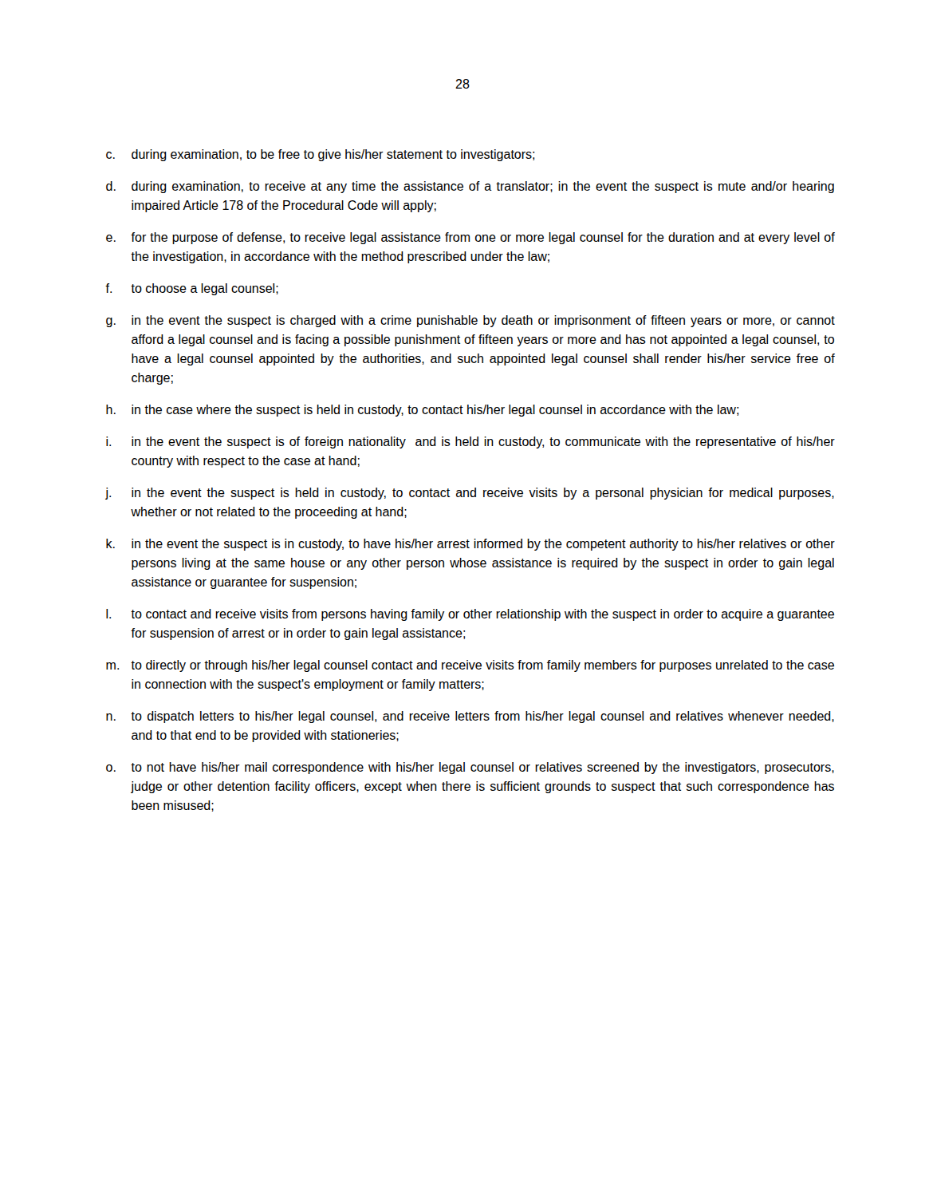28
c. during examination, to be free to give his/her statement to investigators;
d. during examination, to receive at any time the assistance of a translator; in the event the suspect is mute and/or hearing impaired Article 178 of the Procedural Code will apply;
e. for the purpose of defense, to receive legal assistance from one or more legal counsel for the duration and at every level of the investigation, in accordance with the method prescribed under the law;
f. to choose a legal counsel;
g. in the event the suspect is charged with a crime punishable by death or imprisonment of fifteen years or more, or cannot afford a legal counsel and is facing a possible punishment of fifteen years or more and has not appointed a legal counsel, to have a legal counsel appointed by the authorities, and such appointed legal counsel shall render his/her service free of charge;
h. in the case where the suspect is held in custody, to contact his/her legal counsel in accordance with the law;
i. in the event the suspect is of foreign nationality and is held in custody, to communicate with the representative of his/her country with respect to the case at hand;
j. in the event the suspect is held in custody, to contact and receive visits by a personal physician for medical purposes, whether or not related to the proceeding at hand;
k. in the event the suspect is in custody, to have his/her arrest informed by the competent authority to his/her relatives or other persons living at the same house or any other person whose assistance is required by the suspect in order to gain legal assistance or guarantee for suspension;
l. to contact and receive visits from persons having family or other relationship with the suspect in order to acquire a guarantee for suspension of arrest or in order to gain legal assistance;
m. to directly or through his/her legal counsel contact and receive visits from family members for purposes unrelated to the case in connection with the suspect's employment or family matters;
n. to dispatch letters to his/her legal counsel, and receive letters from his/her legal counsel and relatives whenever needed, and to that end to be provided with stationeries;
o. to not have his/her mail correspondence with his/her legal counsel or relatives screened by the investigators, prosecutors, judge or other detention facility officers, except when there is sufficient grounds to suspect that such correspondence has been misused;